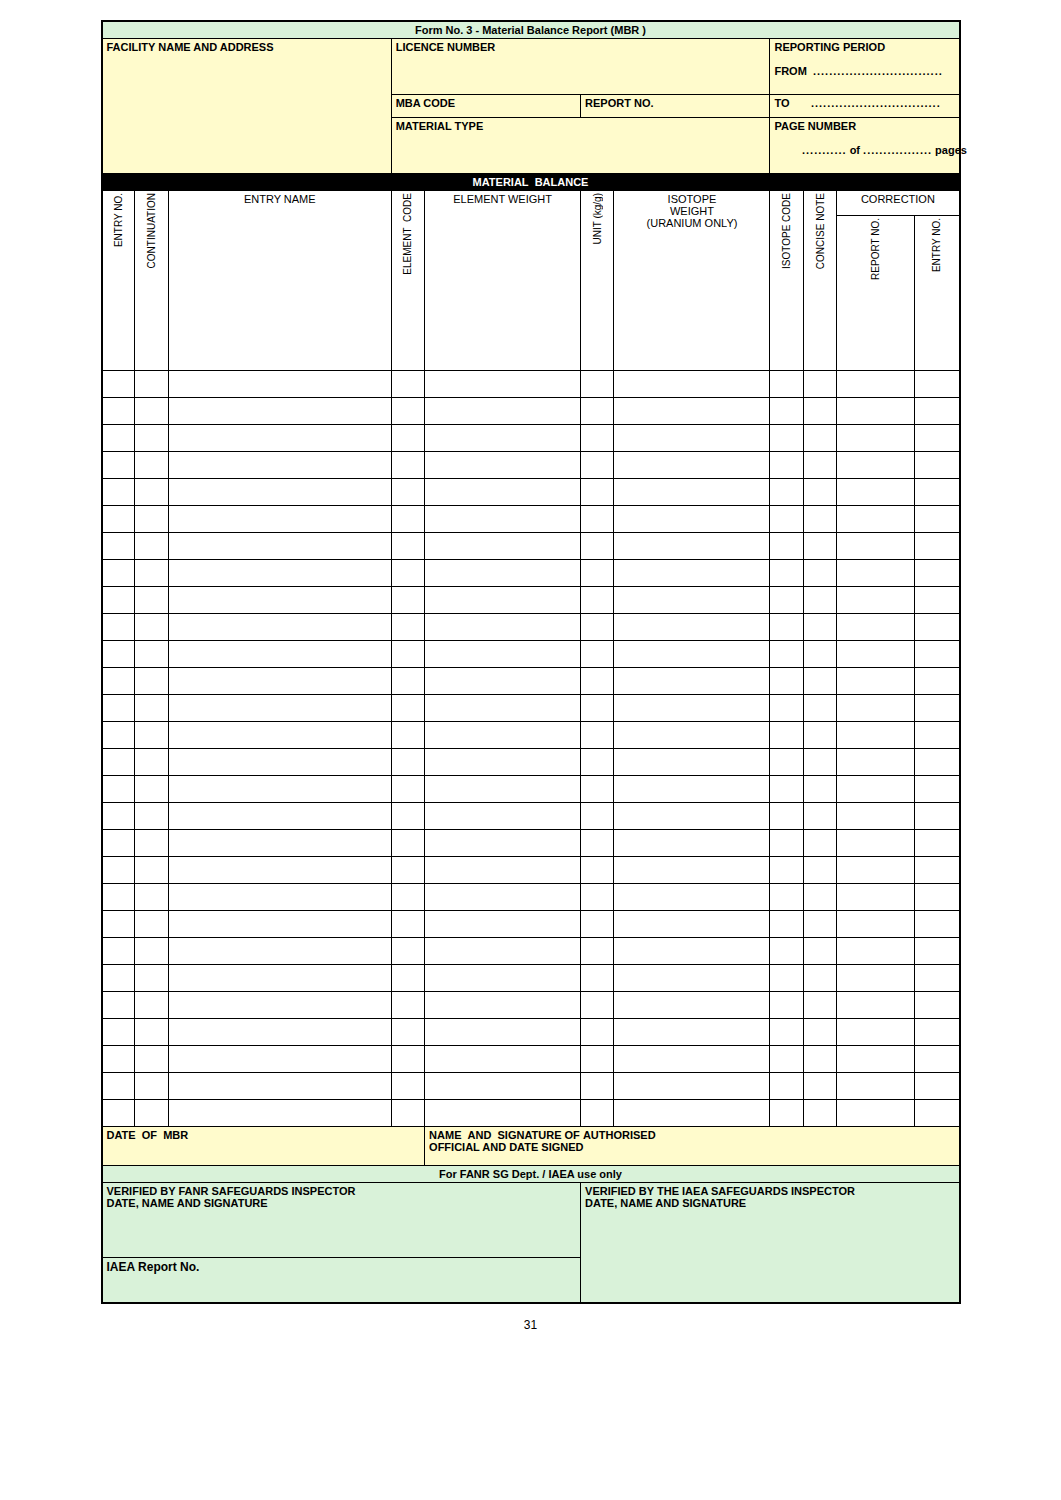| Form No. 3 - Material Balance Report (MBR ) |
| FACILITY NAME AND ADDRESS | LICENCE NUMBER | REPORTING PERIOD FROM ................................ |
| MBA CODE | REPORT NO. | TO ................................ |
| MATERIAL TYPE | PAGE NUMBER ........... of ................. pages |
| MATERIAL BALANCE |
| ENTRY NO. | CONTINUATION | ENTRY NAME | ELEMENT CODE | ELEMENT WEIGHT | UNIT (kg/g) | ISOTOPE WEIGHT (URANIUM ONLY) | ISOTOPE CODE | CONCISE NOTE | CORRECTION |
| REPORT NO. | ENTRY NO. |
| DATE OF MBR | NAME AND SIGNATURE OF AUTHORISED OFFICIAL AND DATE SIGNED |
| For FANR SG Dept. / IAEA use only |
| VERIFIED BY FANR SAFEGUARDS INSPECTOR DATE, NAME AND SIGNATURE | VERIFIED BY THE IAEA SAFEGUARDS INSPECTOR DATE, NAME AND SIGNATURE |
| IAEA Report No. |
31